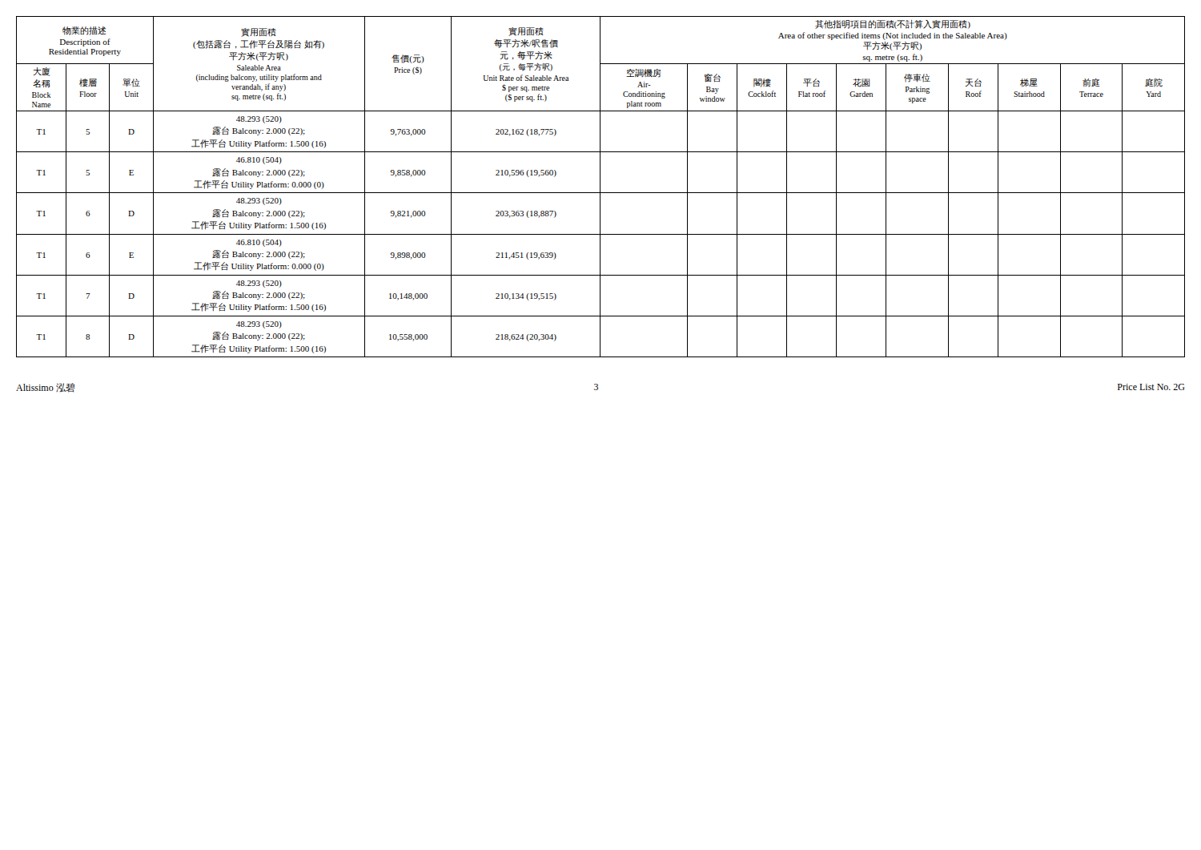| 物業的描述 Description of Residential Property | 實用面積 (包括露台，工作平台及陽台 如有) 平方米(平方呎) Saleable Area (including balcony, utility platform and verandah, if any) sq. metre (sq. ft.) | 售價(元) Price ($) | 實用面積 每平方米/呎售價 元，每平方米 (元，每平方呎) Unit Rate of Saleable Area $ per sq. metre ($ per sq. ft.) | 其他指明項目的面積(不計算入實用面積) Area of other specified items (Not included in the Saleable Area) 平方米(平方呎) sq. metre (sq. ft.) |
| --- | --- | --- | --- | --- |
| 大廈 名稱 Block Name | 樓層 Floor | 單位 Unit | 空調機房 Air- Conditioning plant room | 窗台 Bay window | 閣樓 Cockloft | 平台 Flat roof | 花園 Garden | 停車位 Parking space | 天台 Roof | 梯屋 Stairhood | 前庭 Terrace | 庭院 Yard |
| T1 | 5 | D | 48.293 (520) 露台 Balcony: 2.000 (22); 工作平台 Utility Platform: 1.500 (16) | 9,763,000 | 202,162 (18,775) | | | | | | | | | | |
| T1 | 5 | E | 46.810 (504) 露台 Balcony: 2.000 (22); 工作平台 Utility Platform: 0.000 (0) | 9,858,000 | 210,596 (19,560) | | | | | | | | | | |
| T1 | 6 | D | 48.293 (520) 露台 Balcony: 2.000 (22); 工作平台 Utility Platform: 1.500 (16) | 9,821,000 | 203,363 (18,887) | | | | | | | | | | |
| T1 | 6 | E | 46.810 (504) 露台 Balcony: 2.000 (22); 工作平台 Utility Platform: 0.000 (0) | 9,898,000 | 211,451 (19,639) | | | | | | | | | | |
| T1 | 7 | D | 48.293 (520) 露台 Balcony: 2.000 (22); 工作平台 Utility Platform: 1.500 (16) | 10,148,000 | 210,134 (19,515) | | | | | | | | | | |
| T1 | 8 | D | 48.293 (520) 露台 Balcony: 2.000 (22); 工作平台 Utility Platform: 1.500 (16) | 10,558,000 | 218,624 (20,304) | | | | | | | | | | |
Altissimo 泓碧 3 Price List No. 2G